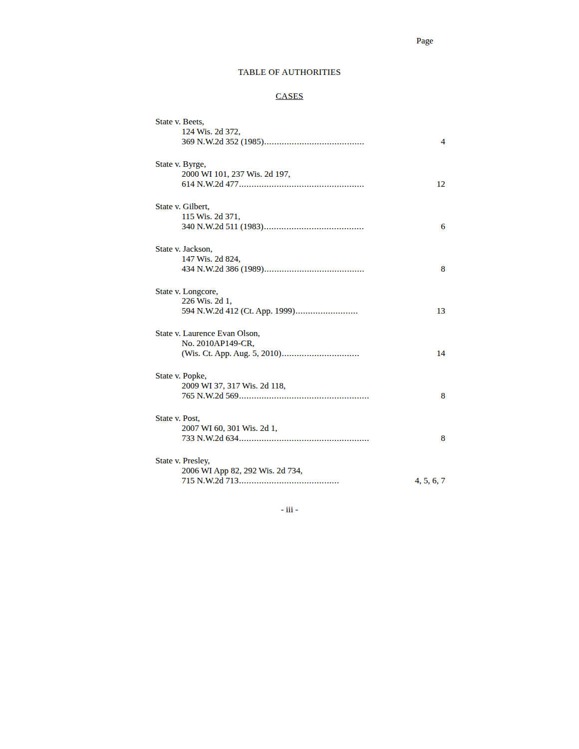Page
TABLE OF AUTHORITIES
CASES
State v. Beets,
124 Wis. 2d 372,
369 N.W.2d 352 (1985) ........................................ 4
State v. Byrge,
2000 WI 101, 237 Wis. 2d 197,
614 N.W.2d 477 .................................................. 12
State v. Gilbert,
115 Wis. 2d 371,
340 N.W.2d 511 (1983) ........................................ 6
State v. Jackson,
147 Wis. 2d 824,
434 N.W.2d 386 (1989) ........................................ 8
State v. Longcore,
226 Wis. 2d 1,
594 N.W.2d 412 (Ct. App. 1999) ......................... 13
State v. Laurence Evan Olson,
No. 2010AP149-CR,
(Wis. Ct. App. Aug. 5, 2010) ............................... 14
State v. Popke,
2009 WI 37, 317 Wis. 2d 118,
765 N.W.2d 569 .................................................... 8
State v. Post,
2007 WI 60, 301 Wis. 2d 1,
733 N.W.2d 634 .................................................... 8
State v. Presley,
2006 WI App 82, 292 Wis. 2d 734,
715 N.W.2d 713 ........................................ 4, 5, 6, 7
- iii -